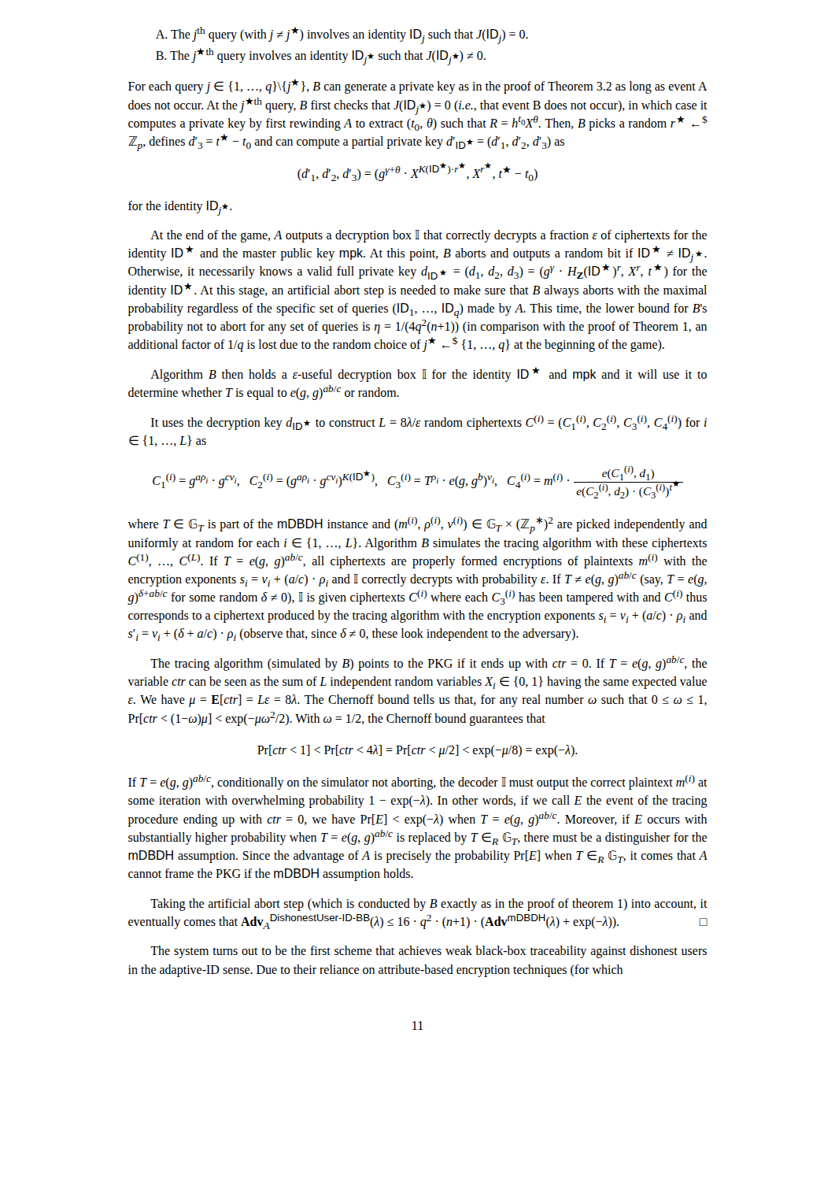A. The jth query (with j ≠ j★) involves an identity IDj such that J(IDj) = 0.
B. The j★th query involves an identity IDj★ such that J(IDj★) ≠ 0.
For each query j ∈ {1, …, q}\{j★}, B can generate a private key as in the proof of Theorem 3.2 as long as event A does not occur. At the j★th query, B first checks that J(IDj★) = 0 (i.e., that event B does not occur), in which case it computes a private key by first rewinding A to extract (t0, θ) such that R = ht0Xθ. Then, B picks a random r★ ←$ ℤp, defines d′3 = t★ − t0 and can compute a partial private key d′ID★ = (d′1, d′2, d′3) as
(d′1, d′2, d′3) = (gγ+θ · XK(ID★)·r★, Xr★, t★ − t0)
for the identity IDj★.
At the end of the game, A outputs a decryption box 𝕀 that correctly decrypts a fraction ε of ciphertexts for the identity ID★ and the master public key mpk. At this point, B aborts and outputs a random bit if ID★ ≠ IDj★. Otherwise, it necessarily knows a valid full private key dID★ = (d1, d2, d3) = (gγ · HZ(ID★)r, Xr, t★) for the identity ID★. At this stage, an artificial abort step is needed to make sure that B always aborts with the maximal probability regardless of the specific set of queries (ID1, …, IDq) made by A. This time, the lower bound for B's probability not to abort for any set of queries is η = 1/(4q2(n+1)) (in comparison with the proof of Theorem 1, an additional factor of 1/q is lost due to the random choice of j★ ←$ {1, …, q} at the beginning of the game).
Algorithm B then holds a ε-useful decryption box 𝕀 for the identity ID★ and mpk and it will use it to determine whether T is equal to e(g, g)ab/c or random.
It uses the decryption key dID★ to construct L = 8λ/ε random ciphertexts C(i) = (C1(i), C2(i), C3(i), C4(i)) for i ∈ {1, …, L} as
C1(i) = gaρi · gcνi, C2(i) = (gaρi · gcνi)K(ID★), C3(i) = Tρi · e(g, gb)νi, C4(i) = m(i) · e(C1(i), d1) e(C2(i), d2) · (C3(i))t★
where T ∈ 𝔾T is part of the mDBDH instance and (m(i), ρ(i), ν(i)) ∈ 𝔾T × (ℤp∗)2 are picked independently and uniformly at random for each i ∈ {1, …, L}. Algorithm B simulates the tracing algorithm with these ciphertexts C(1), …, C(L). If T = e(g, g)ab/c, all ciphertexts are properly formed encryptions of plaintexts m(i) with the encryption exponents si = νi + (a/c) · ρi and 𝕀 correctly decrypts with probability ε. If T ≠ e(g, g)ab/c (say, T = e(g, g)δ+ab/c for some random δ ≠ 0), 𝕀 is given ciphertexts C(i) where each C3(i) has been tampered with and C(i) thus corresponds to a ciphertext produced by the tracing algorithm with the encryption exponents si = νi + (a/c) · ρi and s′i = νi + (δ + a/c) · ρi (observe that, since δ ≠ 0, these look independent to the adversary).
The tracing algorithm (simulated by B) points to the PKG if it ends up with ctr = 0. If T = e(g, g)ab/c, the variable ctr can be seen as the sum of L independent random variables Xi ∈ {0, 1} having the same expected value ε. We have μ = E[ctr] = Lε = 8λ. The Chernoff bound tells us that, for any real number ω such that 0 ≤ ω ≤ 1, Pr[ctr < (1−ω)μ] < exp(−μω2/2). With ω = 1/2, the Chernoff bound guarantees that
Pr[ctr < 1] < Pr[ctr < 4λ] = Pr[ctr < μ/2] < exp(−μ/8) = exp(−λ).
If T = e(g, g)ab/c, conditionally on the simulator not aborting, the decoder 𝕀 must output the correct plaintext m(i) at some iteration with overwhelming probability 1 − exp(−λ). In other words, if we call E the event of the tracing procedure ending up with ctr = 0, we have Pr[E] < exp(−λ) when T = e(g, g)ab/c. Moreover, if E occurs with substantially higher probability when T = e(g, g)ab/c is replaced by T ∈R 𝔾T, there must be a distinguisher for the mDBDH assumption. Since the advantage of A is precisely the probability Pr[E] when T ∈R 𝔾T, it comes that A cannot frame the PKG if the mDBDH assumption holds.
Taking the artificial abort step (which is conducted by B exactly as in the proof of theorem 1) into account, it eventually comes that AdvADishonestUser-ID-BB(λ) ≤ 16 · q2 · (n+1) · (AdvmDBDH(λ) + exp(−λ)). □
The system turns out to be the first scheme that achieves weak black-box traceability against dishonest users in the adaptive-ID sense. Due to their reliance on attribute-based encryption techniques (for which
11